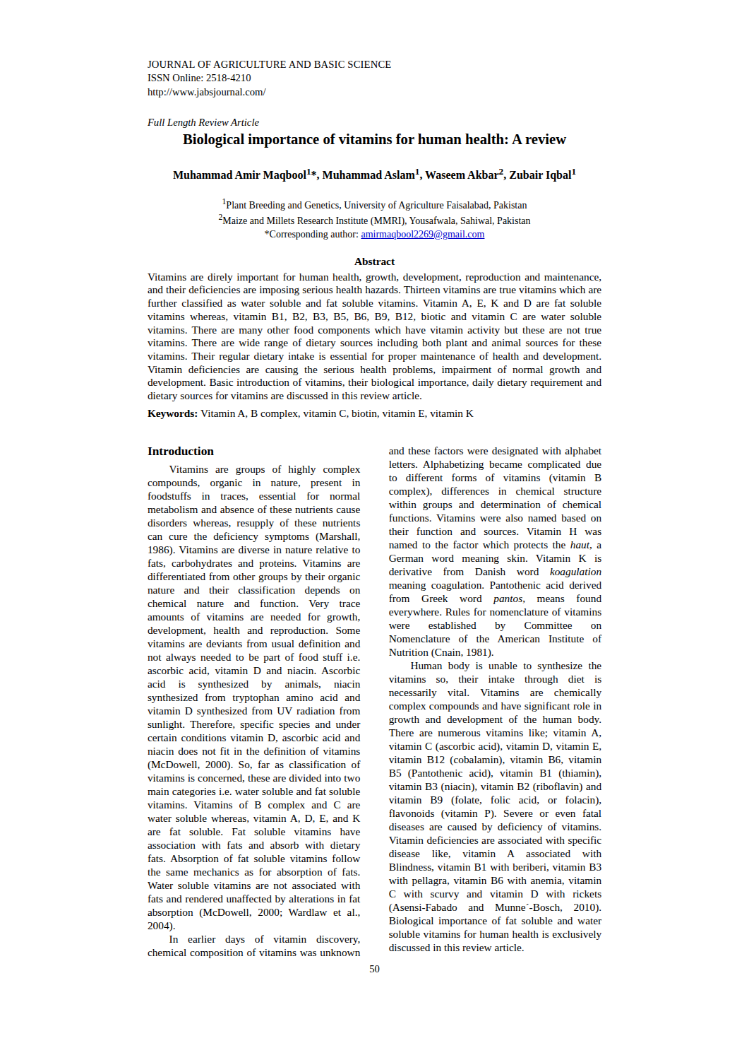JOURNAL OF AGRICULTURE AND BASIC SCIENCE
ISSN Online: 2518-4210
http://www.jabsjournal.com/
Full Length Review Article
Biological importance of vitamins for human health: A review
Muhammad Amir Maqbool1*, Muhammad Aslam1, Waseem Akbar2, Zubair Iqbal1
1Plant Breeding and Genetics, University of Agriculture Faisalabad, Pakistan
2Maize and Millets Research Institute (MMRI), Yousafwala, Sahiwal, Pakistan
*Corresponding author: amirmaqbool2269@gmail.com
Abstract
Vitamins are direly important for human health, growth, development, reproduction and maintenance, and their deficiencies are imposing serious health hazards. Thirteen vitamins are true vitamins which are further classified as water soluble and fat soluble vitamins. Vitamin A, E, K and D are fat soluble vitamins whereas, vitamin B1, B2, B3, B5, B6, B9, B12, biotic and vitamin C are water soluble vitamins. There are many other food components which have vitamin activity but these are not true vitamins. There are wide range of dietary sources including both plant and animal sources for these vitamins. Their regular dietary intake is essential for proper maintenance of health and development. Vitamin deficiencies are causing the serious health problems, impairment of normal growth and development. Basic introduction of vitamins, their biological importance, daily dietary requirement and dietary sources for vitamins are discussed in this review article.
Keywords: Vitamin A, B complex, vitamin C, biotin, vitamin E, vitamin K
Introduction
Vitamins are groups of highly complex compounds, organic in nature, present in foodstuffs in traces, essential for normal metabolism and absence of these nutrients cause disorders whereas, resupply of these nutrients can cure the deficiency symptoms (Marshall, 1986). Vitamins are diverse in nature relative to fats, carbohydrates and proteins. Vitamins are differentiated from other groups by their organic nature and their classification depends on chemical nature and function. Very trace amounts of vitamins are needed for growth, development, health and reproduction. Some vitamins are deviants from usual definition and not always needed to be part of food stuff i.e. ascorbic acid, vitamin D and niacin. Ascorbic acid is synthesized by animals, niacin synthesized from tryptophan amino acid and vitamin D synthesized from UV radiation from sunlight. Therefore, specific species and under certain conditions vitamin D, ascorbic acid and niacin does not fit in the definition of vitamins (McDowell, 2000). So, far as classification of vitamins is concerned, these are divided into two main categories i.e. water soluble and fat soluble vitamins. Vitamins of B complex and C are water soluble whereas, vitamin A, D, E, and K are fat soluble. Fat soluble vitamins have association with fats and absorb with dietary fats. Absorption of fat soluble vitamins follow the same mechanics as for absorption of fats. Water soluble vitamins are not associated with fats and rendered unaffected by alterations in fat absorption (McDowell, 2000; Wardlaw et al., 2004).
In earlier days of vitamin discovery, chemical composition of vitamins was unknown and these factors were designated with alphabet letters. Alphabetizing became complicated due to different forms of vitamins (vitamin B complex), differences in chemical structure within groups and determination of chemical functions. Vitamins were also named based on their function and sources. Vitamin H was named to the factor which protects the haut, a German word meaning skin. Vitamin K is derivative from Danish word koagulation meaning coagulation. Pantothenic acid derived from Greek word pantos, means found everywhere. Rules for nomenclature of vitamins were established by Committee on Nomenclature of the American Institute of Nutrition (Cnain, 1981).
Human body is unable to synthesize the vitamins so, their intake through diet is necessarily vital. Vitamins are chemically complex compounds and have significant role in growth and development of the human body. There are numerous vitamins like; vitamin A, vitamin C (ascorbic acid), vitamin D, vitamin E, vitamin B12 (cobalamin), vitamin B6, vitamin B5 (Pantothenic acid), vitamin B1 (thiamin), vitamin B3 (niacin), vitamin B2 (riboflavin) and vitamin B9 (folate, folic acid, or folacin), flavonoids (vitamin P). Severe or even fatal diseases are caused by deficiency of vitamins. Vitamin deficiencies are associated with specific disease like, vitamin A associated with Blindness, vitamin B1 with beriberi, vitamin B3 with pellagra, vitamin B6 with anemia, vitamin C with scurvy and vitamin D with rickets (Asensi-Fabado and Munne´-Bosch, 2010). Biological importance of fat soluble and water soluble vitamins for human health is exclusively discussed in this review article.
50